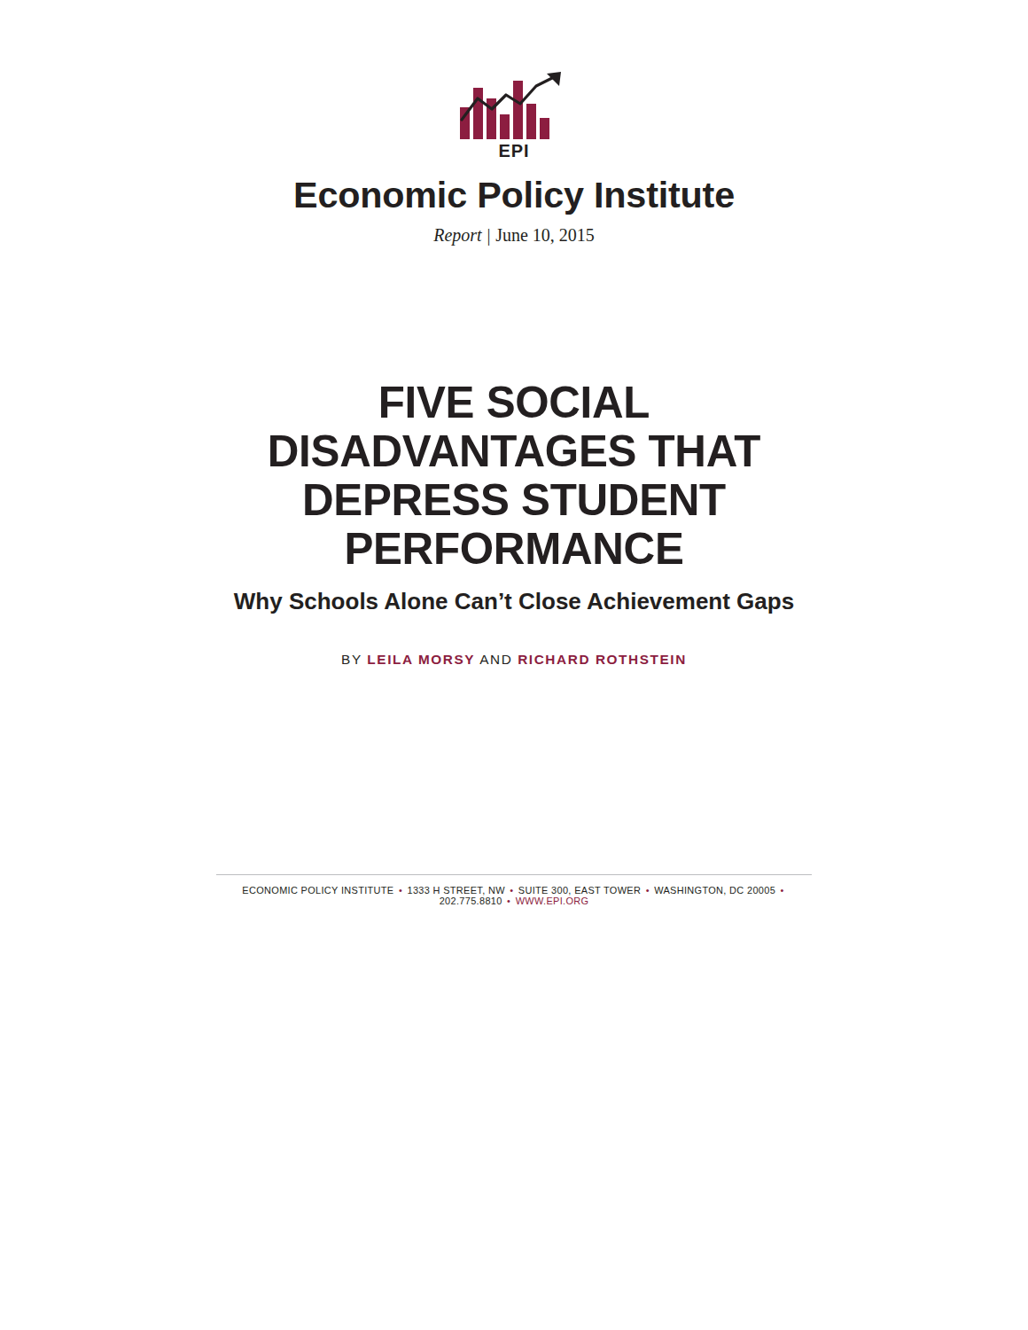EPI
Economic Policy Institute
Report|June 10, 2015
Five Social Disadvantages That Depress Student Performance
Why Schools Alone Can’t Close Achievement Gaps
BY LEILA MORSY AND RICHARD ROTHSTEIN
ECONOMIC POLICY INSTITUTE • 1333 H STREET, NW • SUITE 300, EAST TOWER • WASHINGTON, DC 20005 • 202.775.8810 • WWW.EPI.ORG